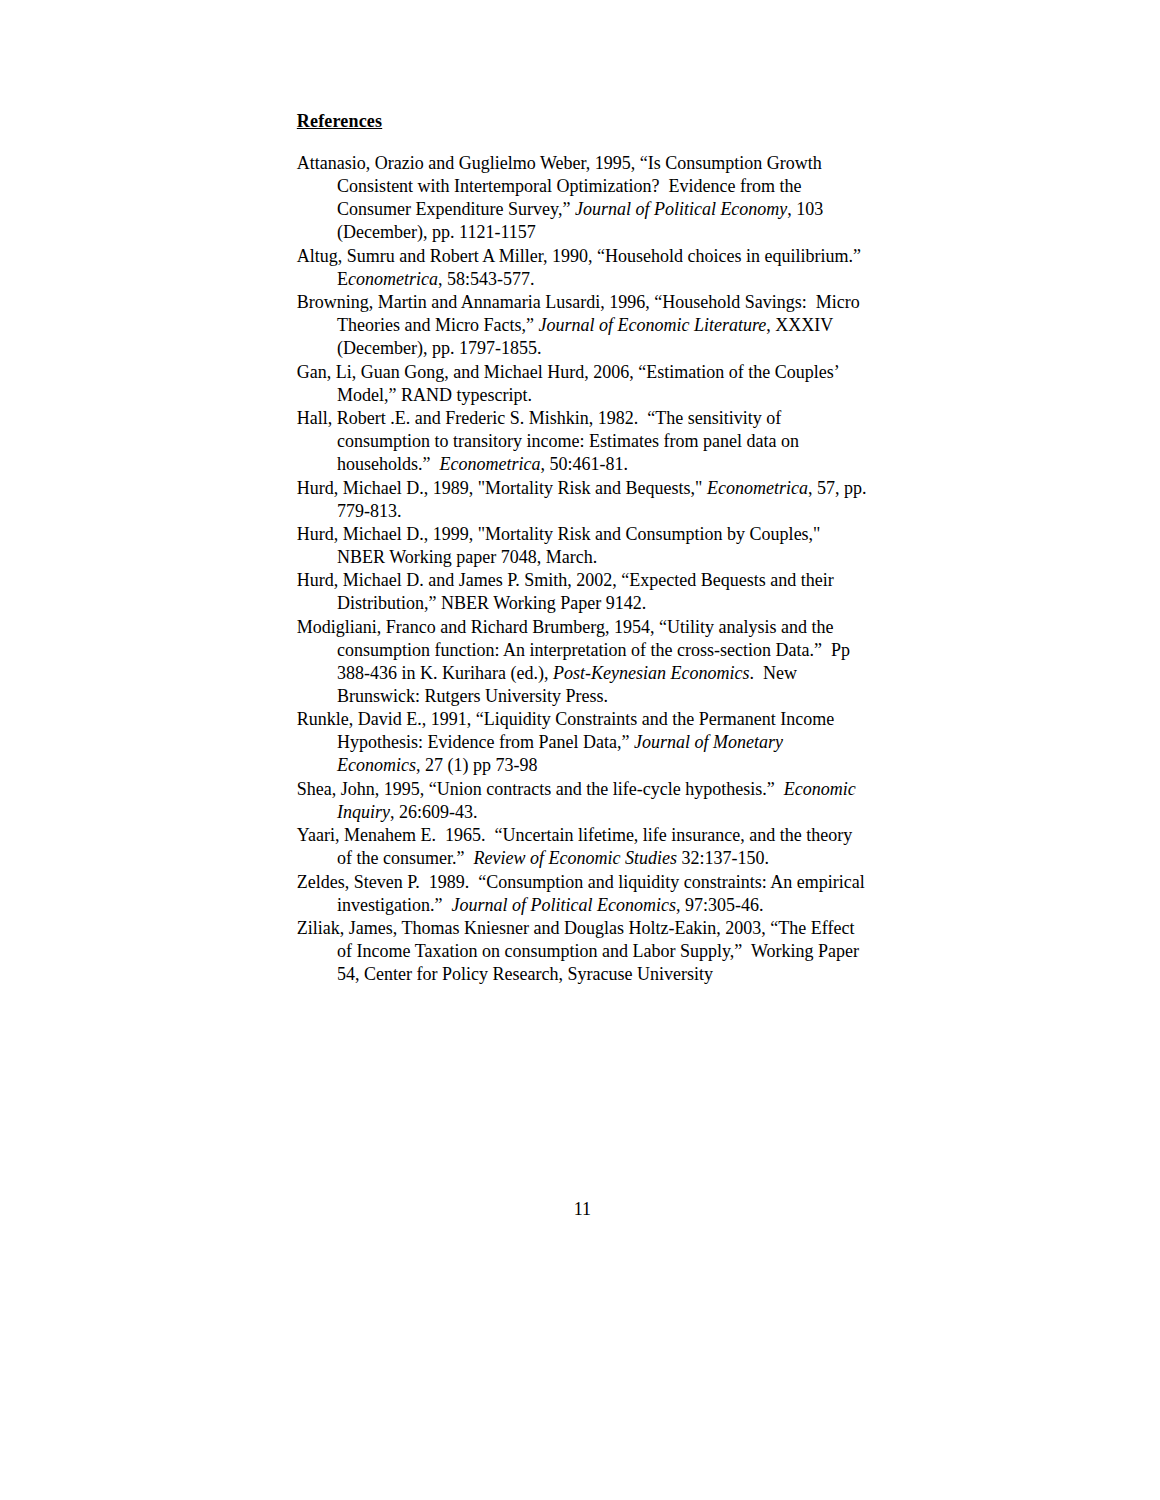References
Attanasio, Orazio and Guglielmo Weber, 1995, “Is Consumption Growth Consistent with Intertemporal Optimization? Evidence from the Consumer Expenditure Survey,” Journal of Political Economy, 103 (December), pp. 1121-1157
Altug, Sumru and Robert A Miller, 1990, “Household choices in equilibrium.” Econometrica, 58:543-577.
Browning, Martin and Annamaria Lusardi, 1996, “Household Savings: Micro Theories and Micro Facts,” Journal of Economic Literature, XXXIV (December), pp. 1797-1855.
Gan, Li, Guan Gong, and Michael Hurd, 2006, “Estimation of the Couples’ Model,” RAND typescript.
Hall, Robert .E. and Frederic S. Mishkin, 1982. “The sensitivity of consumption to transitory income: Estimates from panel data on households.” Econometrica, 50:461-81.
Hurd, Michael D., 1989, "Mortality Risk and Bequests," Econometrica, 57, pp. 779-813.
Hurd, Michael D., 1999, "Mortality Risk and Consumption by Couples," NBER Working paper 7048, March.
Hurd, Michael D. and James P. Smith, 2002, “Expected Bequests and their Distribution,” NBER Working Paper 9142.
Modigliani, Franco and Richard Brumberg, 1954, “Utility analysis and the consumption function: An interpretation of the cross-section Data.” Pp 388-436 in K. Kurihara (ed.), Post-Keynesian Economics. New Brunswick: Rutgers University Press.
Runkle, David E., 1991, “Liquidity Constraints and the Permanent Income Hypothesis: Evidence from Panel Data,” Journal of Monetary Economics, 27 (1) pp 73-98
Shea, John, 1995, “Union contracts and the life-cycle hypothesis.” Economic Inquiry, 26:609-43.
Yaari, Menahem E. 1965. “Uncertain lifetime, life insurance, and the theory of the consumer.” Review of Economic Studies 32:137-150.
Zeldes, Steven P. 1989. “Consumption and liquidity constraints: An empirical investigation.” Journal of Political Economics, 97:305-46.
Ziliak, James, Thomas Kniesner and Douglas Holtz-Eakin, 2003, “The Effect of Income Taxation on consumption and Labor Supply,” Working Paper 54, Center for Policy Research, Syracuse University
11